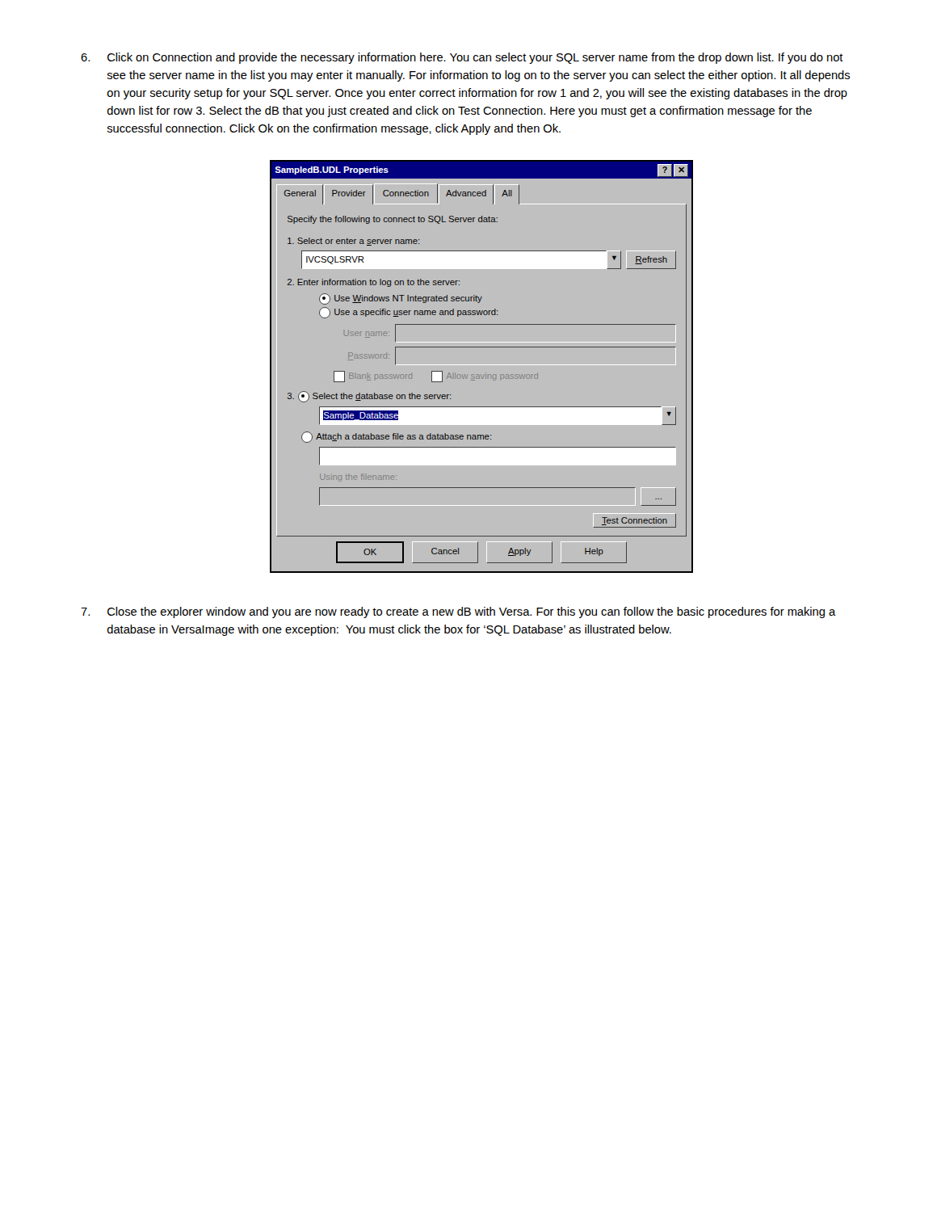6. Click on Connection and provide the necessary information here. You can select your SQL server name from the drop down list. If you do not see the server name in the list you may enter it manually. For information to log on to the server you can select the either option. It all depends on your security setup for your SQL server. Once you enter correct information for row 1 and 2, you will see the existing databases in the drop down list for row 3. Select the dB that you just created and click on Test Connection. Here you must get a confirmation message for the successful connection. Click Ok on the confirmation message, click Apply and then Ok.
SampledB.UDL Properties ?✕
General
Provider
Connection
Advanced
All
Specify the following to connect to SQL Server data:
1. Select or enter a server name:
IVCSQLSRVR
▼
Refresh
2. Enter information to log on to the server:
Use Windows NT Integrated security
Use a specific user name and password:
User name:
Password:
Blank password Allow saving password
3. Select the database on the server:
Sample_Database
▼
Attach a database file as a database name:
Using the filename:
...
Test Connection
OK
Cancel
Apply
Help
7. Close the explorer window and you are now ready to create a new dB with Versa. For this you can follow the basic procedures for making a database in VersaImage with one exception: You must click the box for ‘SQL Database’ as illustrated below.